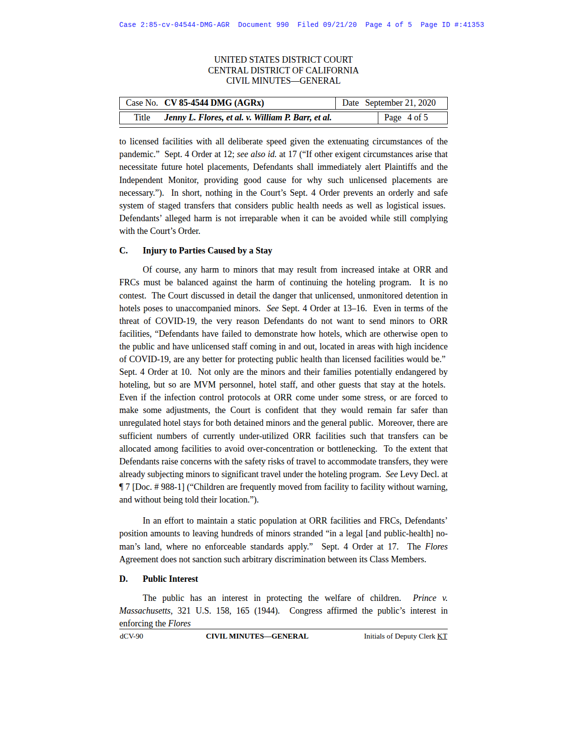Case 2:85-cv-04544-DMG-AGR Document 990 Filed 09/21/20 Page 4 of 5 Page ID #:41353
UNITED STATES DISTRICT COURT
CENTRAL DISTRICT OF CALIFORNIA
CIVIL MINUTES—GENERAL
| Case No. | CV 85-4544 DMG (AGRx) | Date | September 21, 2020 |
| Title | Jenny L. Flores, et al. v. William P. Barr, et al. | Page | 4 of 5 |
to licensed facilities with all deliberate speed given the extenuating circumstances of the pandemic.” Sept. 4 Order at 12; see also id. at 17 (“If other exigent circumstances arise that necessitate future hotel placements, Defendants shall immediately alert Plaintiffs and the Independent Monitor, providing good cause for why such unlicensed placements are necessary.”). In short, nothing in the Court’s Sept. 4 Order prevents an orderly and safe system of staged transfers that considers public health needs as well as logistical issues. Defendants’ alleged harm is not irreparable when it can be avoided while still complying with the Court’s Order.
C. Injury to Parties Caused by a Stay
Of course, any harm to minors that may result from increased intake at ORR and FRCs must be balanced against the harm of continuing the hoteling program. It is no contest. The Court discussed in detail the danger that unlicensed, unmonitored detention in hotels poses to unaccompanied minors. See Sept. 4 Order at 13–16. Even in terms of the threat of COVID-19, the very reason Defendants do not want to send minors to ORR facilities, “Defendants have failed to demonstrate how hotels, which are otherwise open to the public and have unlicensed staff coming in and out, located in areas with high incidence of COVID-19, are any better for protecting public health than licensed facilities would be.” Sept. 4 Order at 10. Not only are the minors and their families potentially endangered by hoteling, but so are MVM personnel, hotel staff, and other guests that stay at the hotels. Even if the infection control protocols at ORR come under some stress, or are forced to make some adjustments, the Court is confident that they would remain far safer than unregulated hotel stays for both detained minors and the general public. Moreover, there are sufficient numbers of currently under-utilized ORR facilities such that transfers can be allocated among facilities to avoid over-concentration or bottlenecking. To the extent that Defendants raise concerns with the safety risks of travel to accommodate transfers, they were already subjecting minors to significant travel under the hoteling program. See Levy Decl. at ¶ 7 [Doc. # 988-1] (“Children are frequently moved from facility to facility without warning, and without being told their location.”).
In an effort to maintain a static population at ORR facilities and FRCs, Defendants’ position amounts to leaving hundreds of minors stranded “in a legal [and public-health] no-man’s land, where no enforceable standards apply.” Sept. 4 Order at 17. The Flores Agreement does not sanction such arbitrary discrimination between its Class Members.
D. Public Interest
The public has an interest in protecting the welfare of children. Prince v. Massachusetts, 321 U.S. 158, 165 (1944). Congress affirmed the public’s interest in enforcing the Flores
| dCV-90 | CIVIL MINUTES—GENERAL | Initials of Deputy Clerk KT |